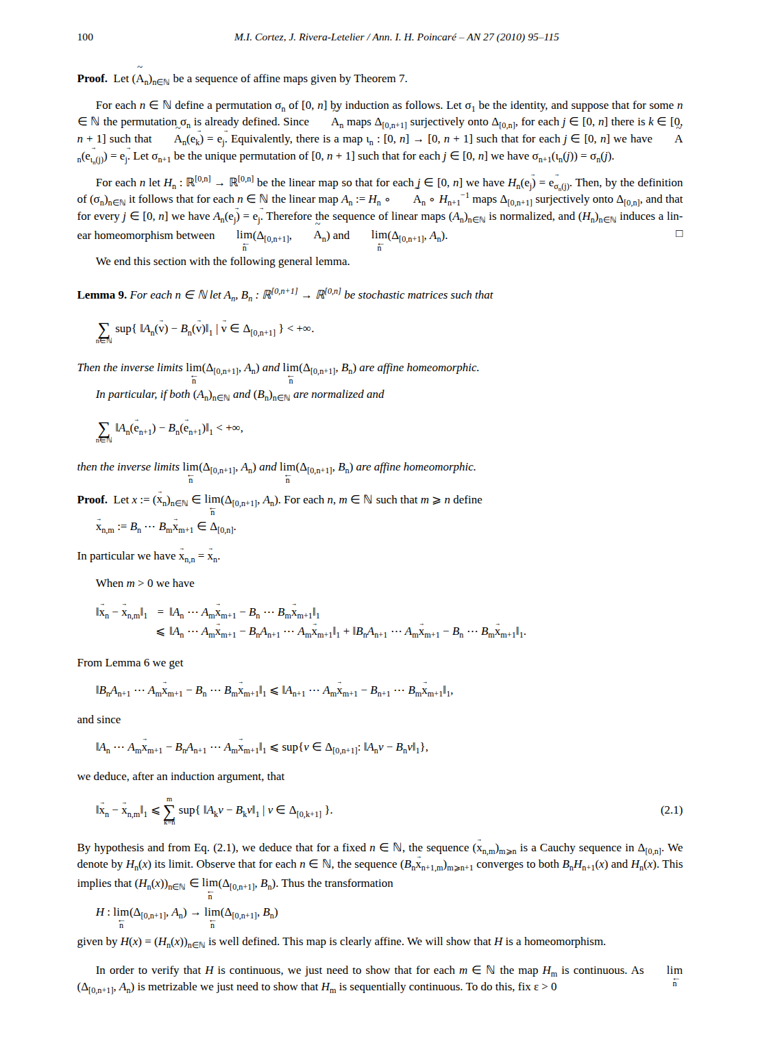100 M.I. Cortez, J. Rivera-Letelier / Ann. I. H. Poincaré – AN 27 (2010) 95–115
Proof. Let (An)n∈ℕ be a sequence of affine maps given by Theorem 7.
For each n ∈ ℕ define a permutation σn of [0, n] by induction as follows. Let σ1 be the identity, and suppose that for some n ∈ ℕ the permutation σn is already defined. Since An maps Δ[0,n+1] surjectively onto Δ[0,n], for each j ∈ [0, n] there is k ∈ [0, n + 1] such that An(ek) = ej. Equivalently, there is a map ιn : [0, n] → [0, n + 1] such that for each j ∈ [0, n] we have An(eιn(j)) = ej. Let σn+1 be the unique permutation of [0, n + 1] such that for each j ∈ [0, n] we have σn+1(ιn(j)) = σn(j).
For each n let Hn : ℝ[0,n] → ℝ[0,n] be the linear map so that for each j ∈ [0, n] we have Hn(ej) = eσn(j). Then, by the definition of (σn)n∈ℕ it follows that for each n ∈ ℕ the linear map An := Hn ∘ An ∘ Hn+1−1 maps Δ[0,n+1] surjectively onto Δ[0,n], and that for every j ∈ [0, n] we have An(ej) = ej. Therefore the sequence of linear maps (An)n∈ℕ is normalized, and (Hn)n∈ℕ induces a linear homeomorphism between lim←n(Δ[0,n+1], An) and lim←n(Δ[0,n+1], An). □
We end this section with the following general lemma.
Lemma 9. For each n ∈ ℕ let An, Bn : ℝ[0,n+1] → ℝ[0,n] be stochastic matrices such that
∑n∈ℕ sup{ ‖An(v) − Bn(v)‖1 | v ∈ Δ[0,n+1] } < +∞.
Then the inverse limits lim←n(Δ[0,n+1], An) and lim←n(Δ[0,n+1], Bn) are affine homeomorphic.
In particular, if both (An)n∈ℕ and (Bn)n∈ℕ are normalized and
∑n∈ℕ ‖An(en+1) − Bn(en+1)‖1 < +∞,
then the inverse limits lim←n(Δ[0,n+1], An) and lim←n(Δ[0,n+1], Bn) are affine homeomorphic.
Proof. Let x := (xn)n∈ℕ ∈ lim←n(Δ[0,n+1], An). For each n, m ∈ ℕ such that m ⩾ n define
xn,m := Bn ⋯ Bmxm+1 ∈ Δ[0,n].
In particular we have xn,n = xn.
When m > 0 we have
‖xn − xn,m‖1
=
‖An ⋯ Amxm+1 − Bn ⋯ Bmxm+1‖1
⩽
‖An ⋯ Amxm+1 − BnAn+1 ⋯ Amxm+1‖1 + ‖BnAn+1 ⋯ Amxm+1 − Bn ⋯ Bmxm+1‖1.
From Lemma 6 we get
‖BnAn+1 ⋯ Amxm+1 − Bn ⋯ Bmxm+1‖1 ⩽ ‖An+1 ⋯ Amxm+1 − Bn+1 ⋯ Bmxm+1‖1,
and since
‖An ⋯ Amxm+1 − BnAn+1 ⋯ Amxm+1‖1 ⩽ sup{v ∈ Δ[0,n+1]: ‖Anv − Bnv‖1},
we deduce, after an induction argument, that
‖xn − xn,m‖1 ⩽ m∑k=n sup{ ‖Akv − Bkv‖1 | v ∈ Δ[0,k+1] }.
(2.1)
By hypothesis and from Eq. (2.1), we deduce that for a fixed n ∈ ℕ, the sequence (xn,m)m⩾n is a Cauchy sequence in Δ[0,n]. We denote by Hn(x) its limit. Observe that for each n ∈ ℕ, the sequence (Bnxn+1,m)m⩾n+1 converges to both BnHn+1(x) and Hn(x). This implies that (Hn(x))n∈ℕ ∈ lim←n(Δ[0,n+1], Bn). Thus the transformation
H : lim←n(Δ[0,n+1], An) → lim←n(Δ[0,n+1], Bn)
given by H(x) = (Hn(x))n∈ℕ is well defined. This map is clearly affine. We will show that H is a homeomorphism.
In order to verify that H is continuous, we just need to show that for each m ∈ ℕ the map Hm is continuous. As lim←n(Δ[0,n+1], An) is metrizable we just need to show that Hm is sequentially continuous. To do this, fix ε > 0